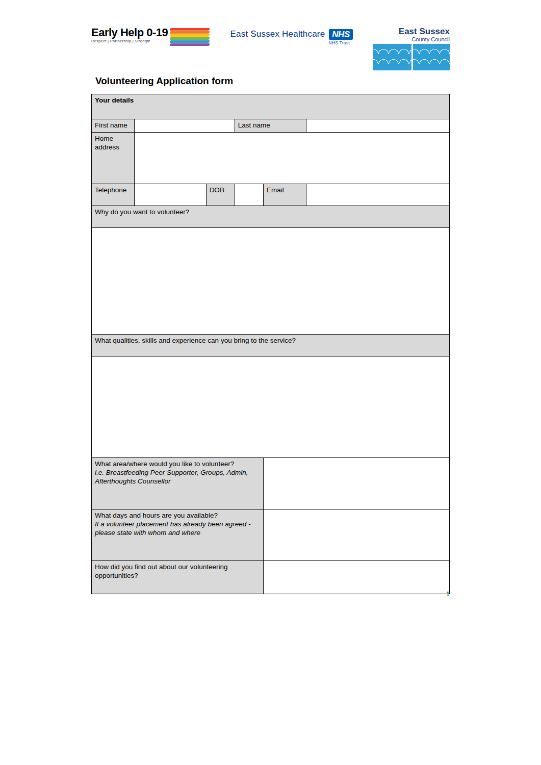Early Help 0-19
Respect | Partnership | Strength
East Sussex Healthcare NHS
NHS Trust
East Sussex
County Council
Volunteering Application form
| Your details |
| First name | | Last name | |
| Home address | |
| Telephone | | DOB | | Email | |
| Why do you want to volunteer? |
| What qualities, skills and experience can you bring to the service? |
| What area/where would you like to volunteer? i.e. Breastfeeding Peer Supporter, Groups, Admin, Afterthoughts Counsellor | |
| What days and hours are you available? If a volunteer placement has already been agreed - please state with whom and where | |
| How did you find out about our volunteering opportunities? | |
1